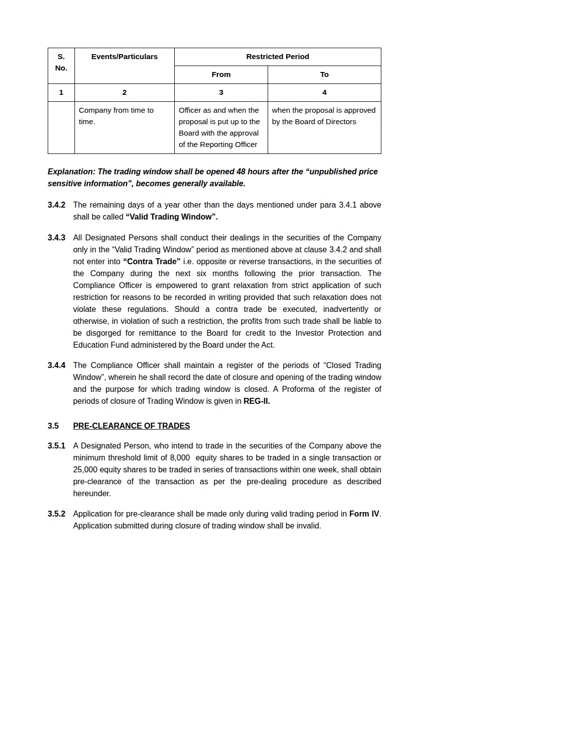| S. No. | Events/Particulars | Restricted Period |
| --- | --- | --- |
| From | To |
| 1 | 2 | 3 | 4 |
| | Company from time to time. | Officer as and when the proposal is put up to the Board with the approval of the Reporting Officer | when the proposal is approved by the Board of Directors |
Explanation: The trading window shall be opened 48 hours after the “unpublished price sensitive information”, becomes generally available.
3.4.2
The remaining days of a year other than the days mentioned under para 3.4.1 above shall be called “Valid Trading Window”.
3.4.3
All Designated Persons shall conduct their dealings in the securities of the Company only in the “Valid Trading Window” period as mentioned above at clause 3.4.2 and shall not enter into “Contra Trade” i.e. opposite or reverse transactions, in the securities of the Company during the next six months following the prior transaction. The Compliance Officer is empowered to grant relaxation from strict application of such restriction for reasons to be recorded in writing provided that such relaxation does not violate these regulations. Should a contra trade be executed, inadvertently or otherwise, in violation of such a restriction, the profits from such trade shall be liable to be disgorged for remittance to the Board for credit to the Investor Protection and Education Fund administered by the Board under the Act.
3.4.4
The Compliance Officer shall maintain a register of the periods of “Closed Trading Window”, wherein he shall record the date of closure and opening of the trading window and the purpose for which trading window is closed. A Proforma of the register of periods of closure of Trading Window is given in REG-II.
3.5 PRE-CLEARANCE OF TRADES
3.5.1
A Designated Person, who intend to trade in the securities of the Company above the minimum threshold limit of 8,000 equity shares to be traded in a single transaction or 25,000 equity shares to be traded in series of transactions within one week, shall obtain pre-clearance of the transaction as per the pre-dealing procedure as described hereunder.
3.5.2
Application for pre-clearance shall be made only during valid trading period in Form IV. Application submitted during closure of trading window shall be invalid.